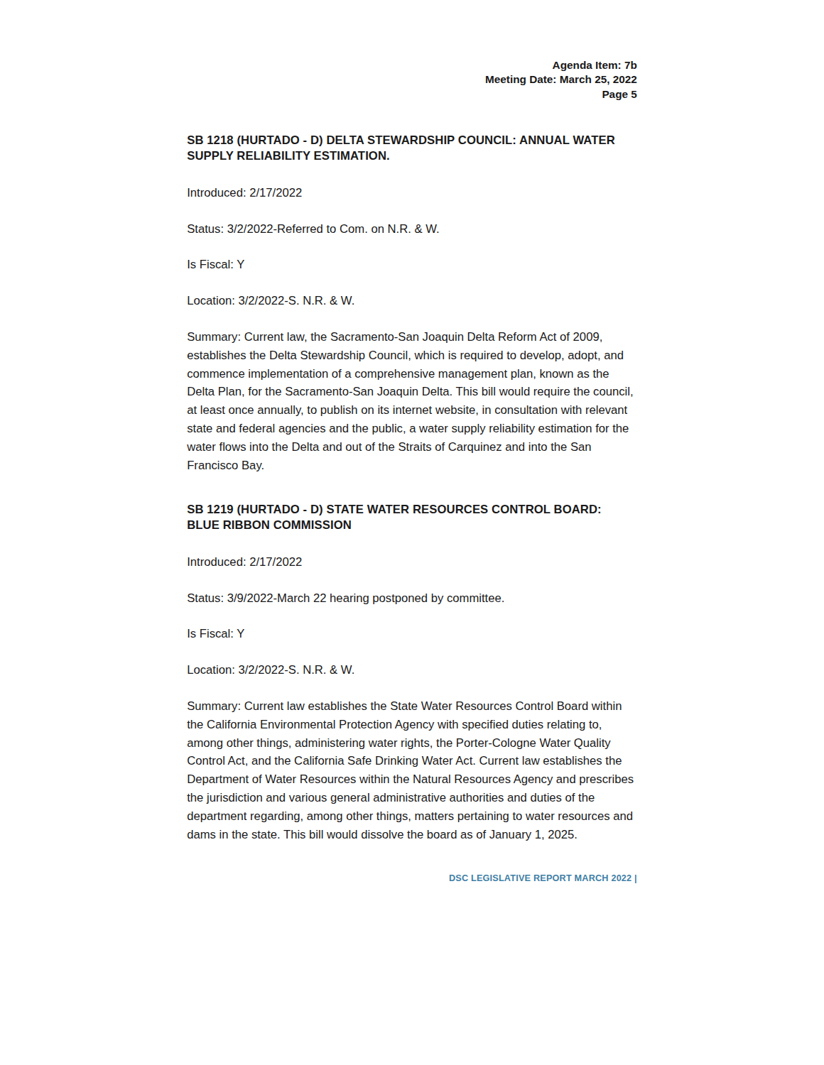Agenda Item: 7b
Meeting Date: March 25, 2022
Page 5
SB 1218 (HURTADO - D) DELTA STEWARDSHIP COUNCIL: ANNUAL WATER SUPPLY RELIABILITY ESTIMATION.
Introduced: 2/17/2022
Status: 3/2/2022-Referred to Com. on N.R. & W.
Is Fiscal: Y
Location: 3/2/2022-S. N.R. & W.
Summary: Current law, the Sacramento-San Joaquin Delta Reform Act of 2009, establishes the Delta Stewardship Council, which is required to develop, adopt, and commence implementation of a comprehensive management plan, known as the Delta Plan, for the Sacramento-San Joaquin Delta. This bill would require the council, at least once annually, to publish on its internet website, in consultation with relevant state and federal agencies and the public, a water supply reliability estimation for the water flows into the Delta and out of the Straits of Carquinez and into the San Francisco Bay.
SB 1219 (HURTADO - D) STATE WATER RESOURCES CONTROL BOARD: BLUE RIBBON COMMISSION
Introduced: 2/17/2022
Status: 3/9/2022-March 22 hearing postponed by committee.
Is Fiscal: Y
Location: 3/2/2022-S. N.R. & W.
Summary: Current law establishes the State Water Resources Control Board within the California Environmental Protection Agency with specified duties relating to, among other things, administering water rights, the Porter-Cologne Water Quality Control Act, and the California Safe Drinking Water Act. Current law establishes the Department of Water Resources within the Natural Resources Agency and prescribes the jurisdiction and various general administrative authorities and duties of the department regarding, among other things, matters pertaining to water resources and dams in the state. This bill would dissolve the board as of January 1, 2025.
DSC LEGISLATIVE REPORT MARCH 2022 |